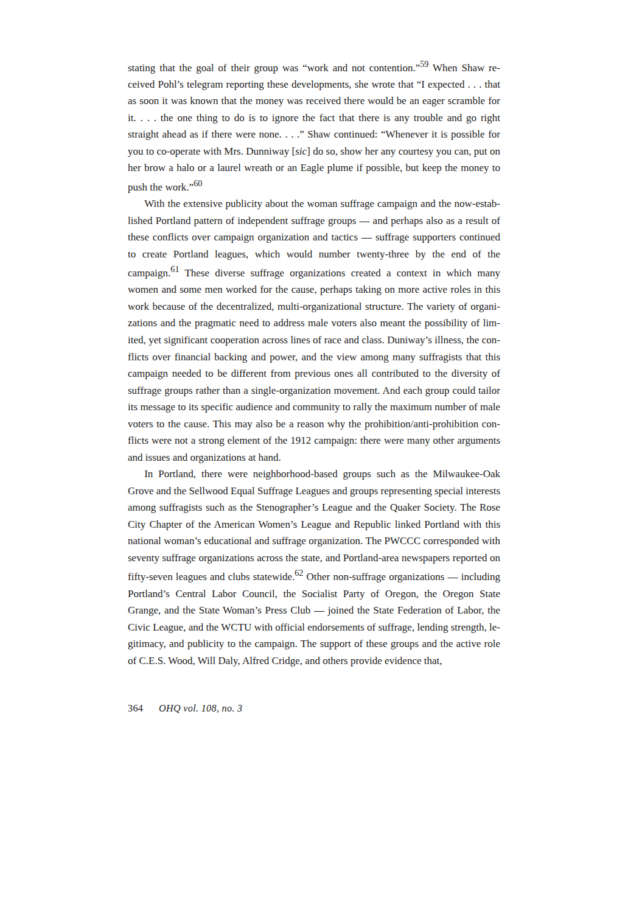stating that the goal of their group was “work and not contention.”59 When Shaw received Pohl’s telegram reporting these developments, she wrote that “I expected . . . that as soon it was known that the money was received there would be an eager scramble for it. . . . the one thing to do is to ignore the fact that there is any trouble and go right straight ahead as if there were none. . . .” Shaw continued: “Whenever it is possible for you to co-operate with Mrs. Dunniway [sic] do so, show her any courtesy you can, put on her brow a halo or a laurel wreath or an Eagle plume if possible, but keep the money to push the work.”60
With the extensive publicity about the woman suffrage campaign and the now-established Portland pattern of independent suffrage groups — and perhaps also as a result of these conflicts over campaign organization and tactics — suffrage supporters continued to create Portland leagues, which would number twenty-three by the end of the campaign.61 These diverse suffrage organizations created a context in which many women and some men worked for the cause, perhaps taking on more active roles in this work because of the decentralized, multi-organizational structure. The variety of organizations and the pragmatic need to address male voters also meant the possibility of limited, yet significant cooperation across lines of race and class. Duniway’s illness, the conflicts over financial backing and power, and the view among many suffragists that this campaign needed to be different from previous ones all contributed to the diversity of suffrage groups rather than a single-organization movement. And each group could tailor its message to its specific audience and community to rally the maximum number of male voters to the cause. This may also be a reason why the prohibition/anti-prohibition conflicts were not a strong element of the 1912 campaign: there were many other arguments and issues and organizations at hand.
In Portland, there were neighborhood-based groups such as the Milwaukee-Oak Grove and the Sellwood Equal Suffrage Leagues and groups representing special interests among suffragists such as the Stenographer’s League and the Quaker Society. The Rose City Chapter of the American Women’s League and Republic linked Portland with this national woman’s educational and suffrage organization. The PWCCC corresponded with seventy suffrage organizations across the state, and Portland-area newspapers reported on fifty-seven leagues and clubs statewide.62 Other non-suffrage organizations — including Portland’s Central Labor Council, the Socialist Party of Oregon, the Oregon State Grange, and the State Woman’s Press Club — joined the State Federation of Labor, the Civic League, and the WCTU with official endorsements of suffrage, lending strength, legitimacy, and publicity to the campaign. The support of these groups and the active role of C.E.S. Wood, Will Daly, Alfred Cridge, and others provide evidence that,
364 OHQ vol. 108, no. 3